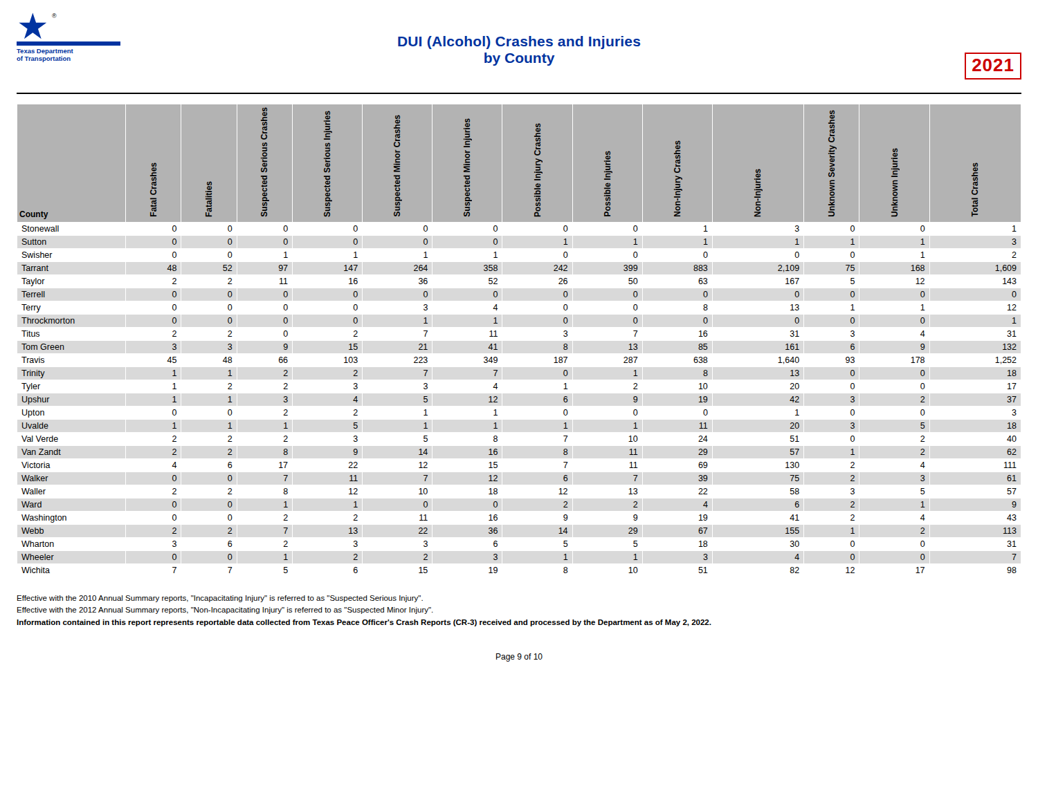★®
Texas Department
of Transportation
DUI (Alcohol) Crashes and Injuries
by County
2021
| County | Fatal Crashes | Fatalities | Suspected Serious Crashes | Suspected Serious Injuries | Suspected Minor Crashes | Suspected Minor Injuries | Possible Injury Crashes | Possible Injuries | Non-Injury Crashes | Non-Injuries | Unknown Severity Crashes | Unknown Injuries | Total Crashes |
| --- | --- | --- | --- | --- | --- | --- | --- | --- | --- | --- | --- | --- | --- |
| Stonewall | 0 | 0 | 0 | 0 | 0 | 0 | 0 | 0 | 1 | 3 | 0 | 0 | 1 |
| Sutton | 0 | 0 | 0 | 0 | 0 | 0 | 1 | 1 | 1 | 1 | 1 | 1 | 3 |
| Swisher | 0 | 0 | 1 | 1 | 1 | 1 | 0 | 0 | 0 | 0 | 0 | 1 | 2 |
| Tarrant | 48 | 52 | 97 | 147 | 264 | 358 | 242 | 399 | 883 | 2,109 | 75 | 168 | 1,609 |
| Taylor | 2 | 2 | 11 | 16 | 36 | 52 | 26 | 50 | 63 | 167 | 5 | 12 | 143 |
| Terrell | 0 | 0 | 0 | 0 | 0 | 0 | 0 | 0 | 0 | 0 | 0 | 0 | 0 |
| Terry | 0 | 0 | 0 | 0 | 3 | 4 | 0 | 0 | 8 | 13 | 1 | 1 | 12 |
| Throckmorton | 0 | 0 | 0 | 0 | 1 | 1 | 0 | 0 | 0 | 0 | 0 | 0 | 1 |
| Titus | 2 | 2 | 0 | 2 | 7 | 11 | 3 | 7 | 16 | 31 | 3 | 4 | 31 |
| Tom Green | 3 | 3 | 9 | 15 | 21 | 41 | 8 | 13 | 85 | 161 | 6 | 9 | 132 |
| Travis | 45 | 48 | 66 | 103 | 223 | 349 | 187 | 287 | 638 | 1,640 | 93 | 178 | 1,252 |
| Trinity | 1 | 1 | 2 | 2 | 7 | 7 | 0 | 1 | 8 | 13 | 0 | 0 | 18 |
| Tyler | 1 | 2 | 2 | 3 | 3 | 4 | 1 | 2 | 10 | 20 | 0 | 0 | 17 |
| Upshur | 1 | 1 | 3 | 4 | 5 | 12 | 6 | 9 | 19 | 42 | 3 | 2 | 37 |
| Upton | 0 | 0 | 2 | 2 | 1 | 1 | 0 | 0 | 0 | 1 | 0 | 0 | 3 |
| Uvalde | 1 | 1 | 1 | 5 | 1 | 1 | 1 | 1 | 11 | 20 | 3 | 5 | 18 |
| Val Verde | 2 | 2 | 2 | 3 | 5 | 8 | 7 | 10 | 24 | 51 | 0 | 2 | 40 |
| Van Zandt | 2 | 2 | 8 | 9 | 14 | 16 | 8 | 11 | 29 | 57 | 1 | 2 | 62 |
| Victoria | 4 | 6 | 17 | 22 | 12 | 15 | 7 | 11 | 69 | 130 | 2 | 4 | 111 |
| Walker | 0 | 0 | 7 | 11 | 7 | 12 | 6 | 7 | 39 | 75 | 2 | 3 | 61 |
| Waller | 2 | 2 | 8 | 12 | 10 | 18 | 12 | 13 | 22 | 58 | 3 | 5 | 57 |
| Ward | 0 | 0 | 1 | 1 | 0 | 0 | 2 | 2 | 4 | 6 | 2 | 1 | 9 |
| Washington | 0 | 0 | 2 | 2 | 11 | 16 | 9 | 9 | 19 | 41 | 2 | 4 | 43 |
| Webb | 2 | 2 | 7 | 13 | 22 | 36 | 14 | 29 | 67 | 155 | 1 | 2 | 113 |
| Wharton | 3 | 6 | 2 | 3 | 3 | 6 | 5 | 5 | 18 | 30 | 0 | 0 | 31 |
| Wheeler | 0 | 0 | 1 | 2 | 2 | 3 | 1 | 1 | 3 | 4 | 0 | 0 | 7 |
| Wichita | 7 | 7 | 5 | 6 | 15 | 19 | 8 | 10 | 51 | 82 | 12 | 17 | 98 |
Effective with the 2010 Annual Summary reports, "Incapacitating Injury" is referred to as "Suspected Serious Injury".
Effective with the 2012 Annual Summary reports, "Non-Incapacitating Injury" is referred to as "Suspected Minor Injury".
Information contained in this report represents reportable data collected from Texas Peace Officer's Crash Reports (CR-3) received and processed by the Department as of May 2, 2022.
Page 9 of 10